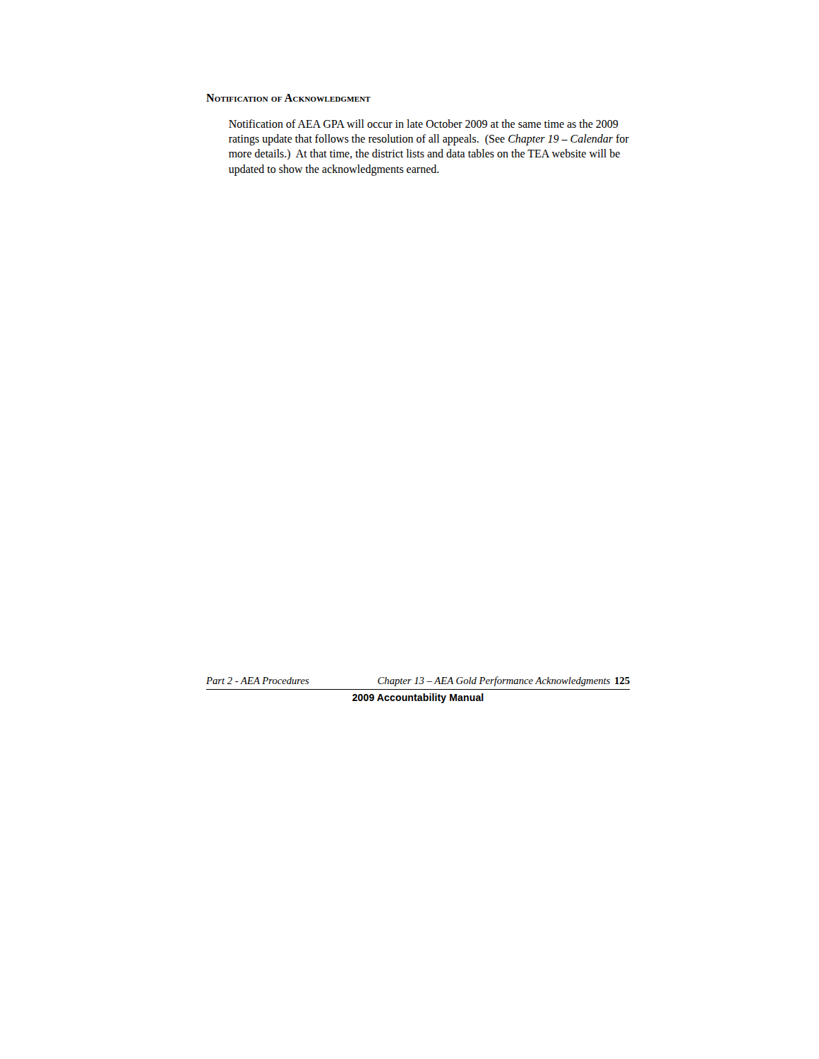Notification of Acknowledgment
Notification of AEA GPA will occur in late October 2009 at the same time as the 2009 ratings update that follows the resolution of all appeals. (See Chapter 19 – Calendar for more details.) At that time, the district lists and data tables on the TEA website will be updated to show the acknowledgments earned.
Part 2 - AEA Procedures Chapter 13 – AEA Gold Performance Acknowledgments125
2009 Accountability Manual